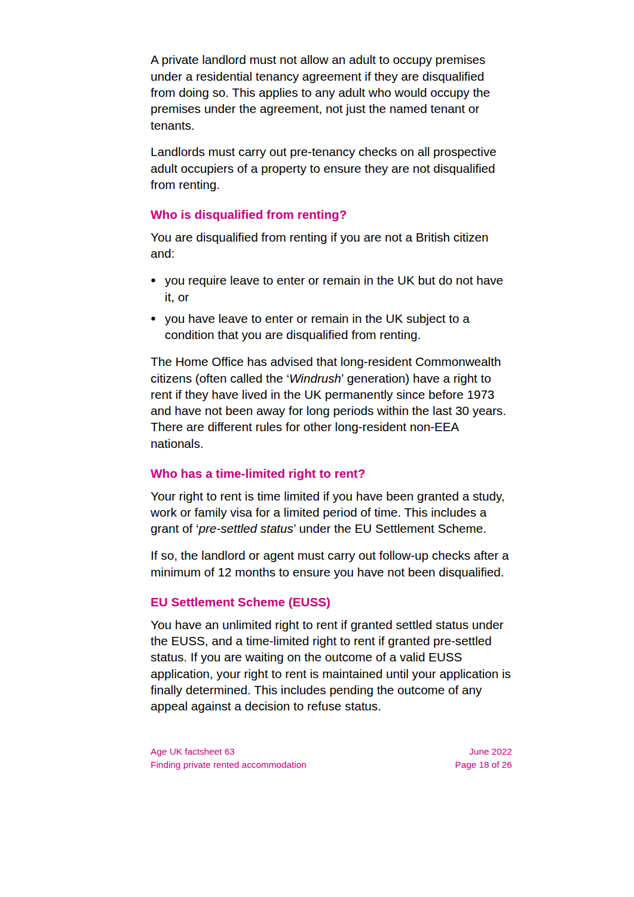A private landlord must not allow an adult to occupy premises under a residential tenancy agreement if they are disqualified from doing so. This applies to any adult who would occupy the premises under the agreement, not just the named tenant or tenants.
Landlords must carry out pre-tenancy checks on all prospective adult occupiers of a property to ensure they are not disqualified from renting.
Who is disqualified from renting?
You are disqualified from renting if you are not a British citizen and:
you require leave to enter or remain in the UK but do not have it, or
you have leave to enter or remain in the UK subject to a condition that you are disqualified from renting.
The Home Office has advised that long-resident Commonwealth citizens (often called the ‘Windrush’ generation) have a right to rent if they have lived in the UK permanently since before 1973 and have not been away for long periods within the last 30 years. There are different rules for other long-resident non-EEA nationals.
Who has a time-limited right to rent?
Your right to rent is time limited if you have been granted a study, work or family visa for a limited period of time. This includes a grant of ‘pre-settled status’ under the EU Settlement Scheme.
If so, the landlord or agent must carry out follow-up checks after a minimum of 12 months to ensure you have not been disqualified.
EU Settlement Scheme (EUSS)
You have an unlimited right to rent if granted settled status under the EUSS, and a time-limited right to rent if granted pre-settled status. If you are waiting on the outcome of a valid EUSS application, your right to rent is maintained until your application is finally determined. This includes pending the outcome of any appeal against a decision to refuse status.
Age UK factsheet 63
Finding private rented accommodation
June 2022
Page 18 of 26